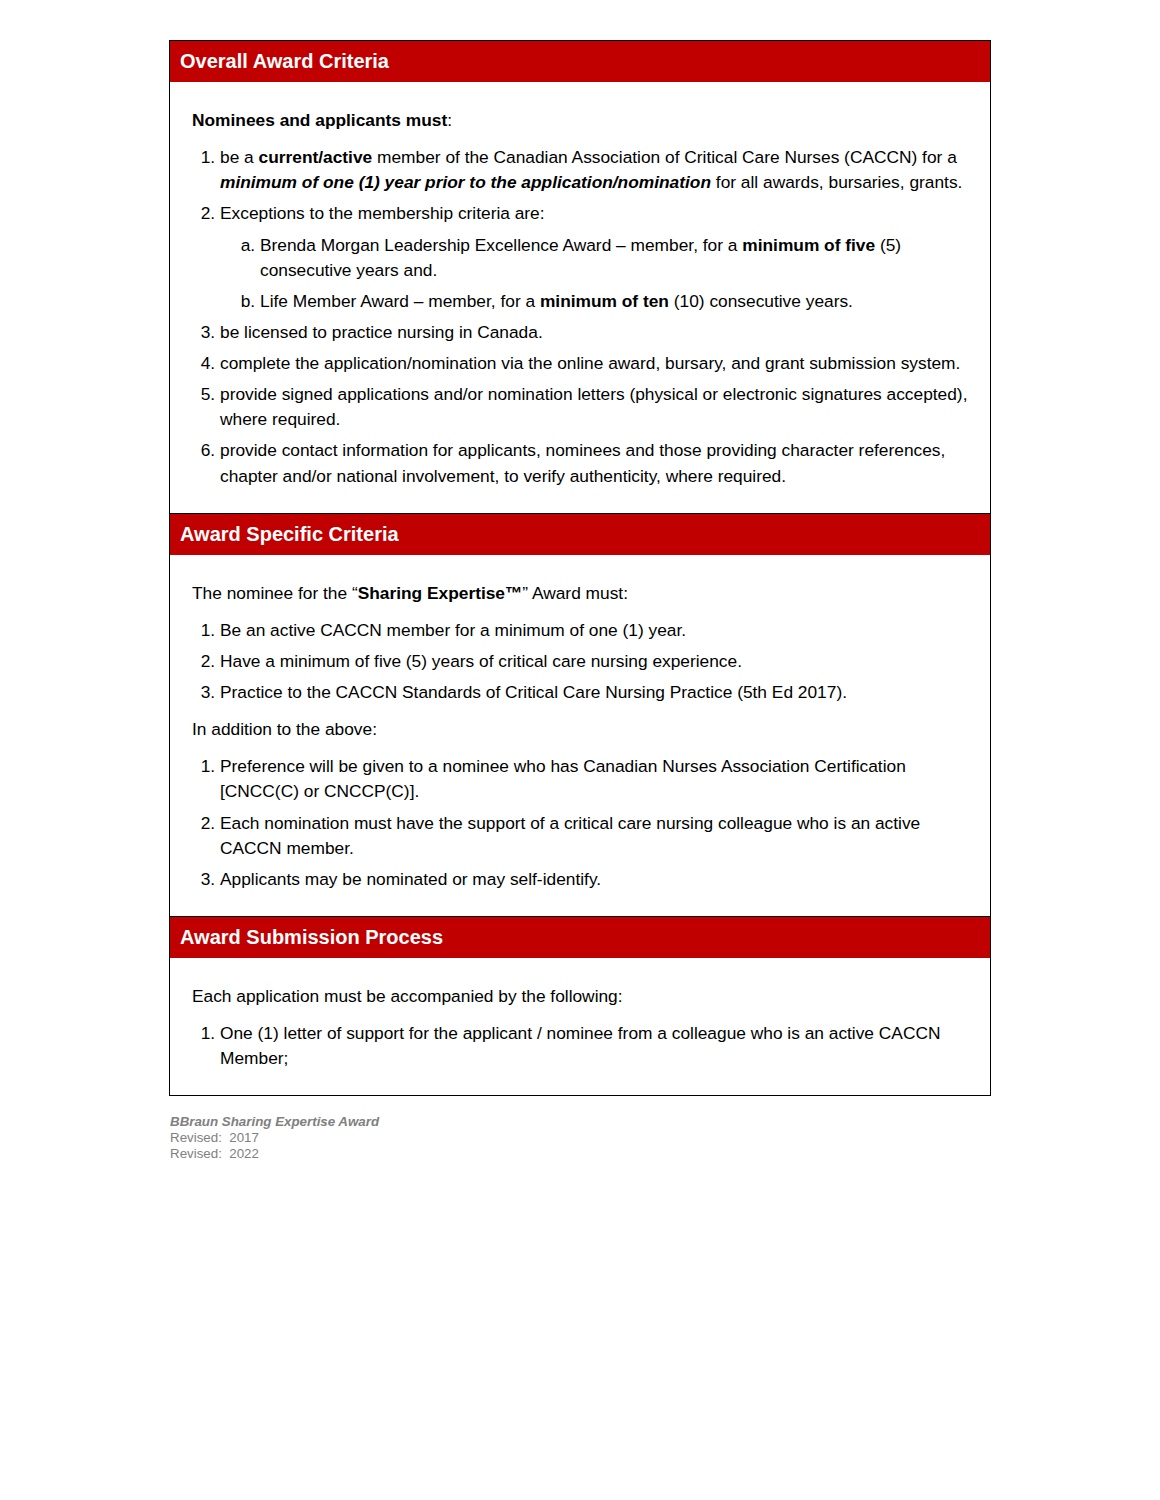Overall Award Criteria
Nominees and applicants must:
be a current/active member of the Canadian Association of Critical Care Nurses (CACCN) for a minimum of one (1) year prior to the application/nomination for all awards, bursaries, grants.
Exceptions to the membership criteria are:
Brenda Morgan Leadership Excellence Award – member, for a minimum of five (5) consecutive years and.
Life Member Award – member, for a minimum of ten (10) consecutive years.
be licensed to practice nursing in Canada.
complete the application/nomination via the online award, bursary, and grant submission system.
provide signed applications and/or nomination letters (physical or electronic signatures accepted), where required.
provide contact information for applicants, nominees and those providing character references, chapter and/or national involvement, to verify authenticity, where required.
Award Specific Criteria
The nominee for the “Sharing Expertise™” Award must:
Be an active CACCN member for a minimum of one (1) year.
Have a minimum of five (5) years of critical care nursing experience.
Practice to the CACCN Standards of Critical Care Nursing Practice (5th Ed 2017).
In addition to the above:
Preference will be given to a nominee who has Canadian Nurses Association Certification [CNCC(C) or CNCCP(C)].
Each nomination must have the support of a critical care nursing colleague who is an active CACCN member.
Applicants may be nominated or may self-identify.
Award Submission Process
Each application must be accompanied by the following:
One (1) letter of support for the applicant / nominee from a colleague who is an active CACCN Member;
BBraun Sharing Expertise Award
Revised: 2017
Revised: 2022